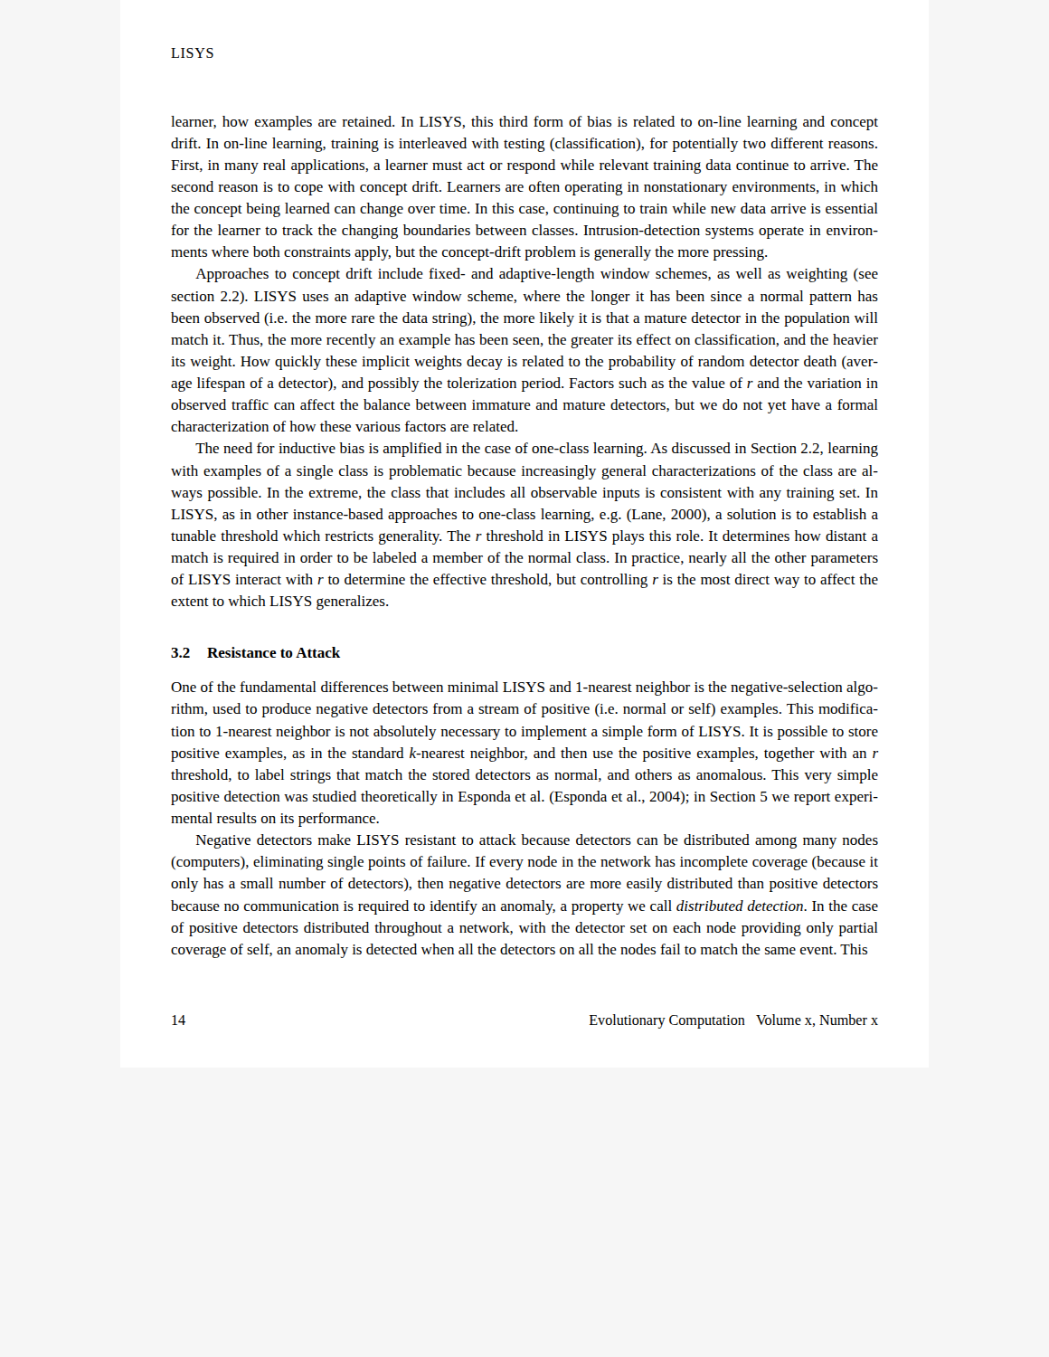LISYS
learner, how examples are retained. In LISYS, this third form of bias is related to on-line learning and concept drift. In on-line learning, training is interleaved with testing (classification), for potentially two different reasons. First, in many real applications, a learner must act or respond while relevant training data continue to arrive. The second reason is to cope with concept drift. Learners are often operating in nonstationary environments, in which the concept being learned can change over time. In this case, continuing to train while new data arrive is essential for the learner to track the changing boundaries between classes. Intrusion-detection systems operate in environments where both constraints apply, but the concept-drift problem is generally the more pressing.
Approaches to concept drift include fixed- and adaptive-length window schemes, as well as weighting (see section 2.2). LISYS uses an adaptive window scheme, where the longer it has been since a normal pattern has been observed (i.e. the more rare the data string), the more likely it is that a mature detector in the population will match it. Thus, the more recently an example has been seen, the greater its effect on classification, and the heavier its weight. How quickly these implicit weights decay is related to the probability of random detector death (average lifespan of a detector), and possibly the tolerization period. Factors such as the value of r and the variation in observed traffic can affect the balance between immature and mature detectors, but we do not yet have a formal characterization of how these various factors are related.
The need for inductive bias is amplified in the case of one-class learning. As discussed in Section 2.2, learning with examples of a single class is problematic because increasingly general characterizations of the class are always possible. In the extreme, the class that includes all observable inputs is consistent with any training set. In LISYS, as in other instance-based approaches to one-class learning, e.g. (Lane, 2000), a solution is to establish a tunable threshold which restricts generality. The r threshold in LISYS plays this role. It determines how distant a match is required in order to be labeled a member of the normal class. In practice, nearly all the other parameters of LISYS interact with r to determine the effective threshold, but controlling r is the most direct way to affect the extent to which LISYS generalizes.
3.2 Resistance to Attack
One of the fundamental differences between minimal LISYS and 1-nearest neighbor is the negative-selection algorithm, used to produce negative detectors from a stream of positive (i.e. normal or self) examples. This modification to 1-nearest neighbor is not absolutely necessary to implement a simple form of LISYS. It is possible to store positive examples, as in the standard k-nearest neighbor, and then use the positive examples, together with an r threshold, to label strings that match the stored detectors as normal, and others as anomalous. This very simple positive detection was studied theoretically in Esponda et al. (Esponda et al., 2004); in Section 5 we report experimental results on its performance.
Negative detectors make LISYS resistant to attack because detectors can be distributed among many nodes (computers), eliminating single points of failure. If every node in the network has incomplete coverage (because it only has a small number of detectors), then negative detectors are more easily distributed than positive detectors because no communication is required to identify an anomaly, a property we call distributed detection. In the case of positive detectors distributed throughout a network, with the detector set on each node providing only partial coverage of self, an anomaly is detected when all the detectors on all the nodes fail to match the same event. This
14 Evolutionary Computation Volume x, Number x